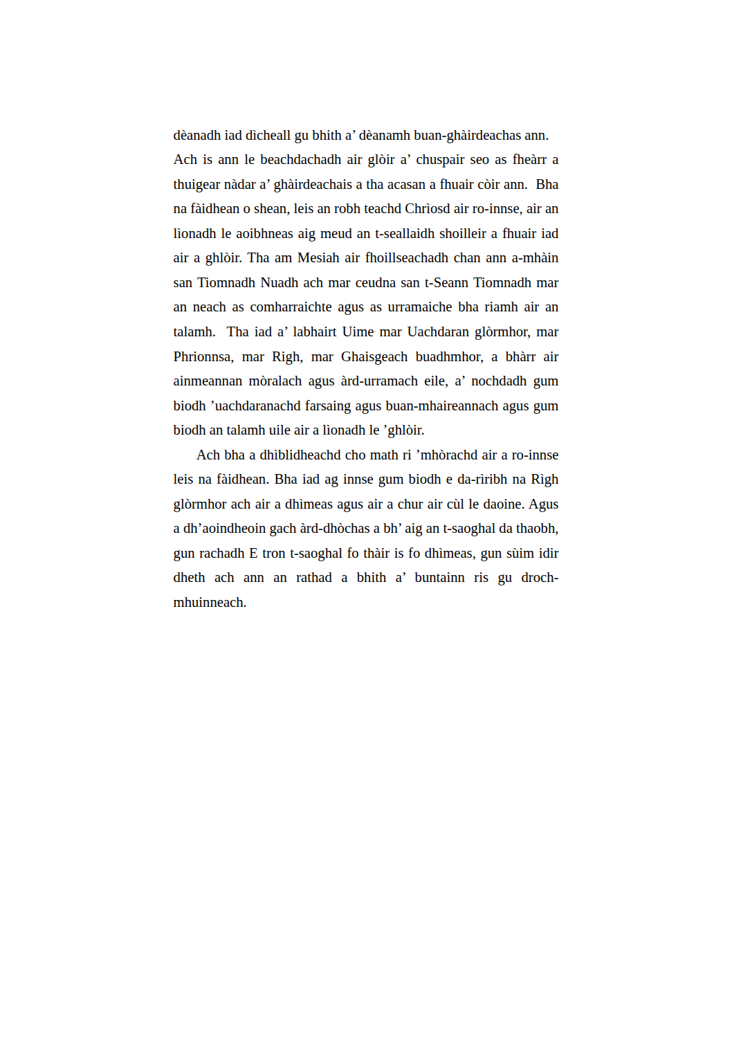dèanadh iad dìcheall gu bhith a’ dèanamh buan-ghàirdeachas ann.
Ach is ann le beachdachadh air glòir a’ chuspair seo as fheàrr a thuigear nàdar a’ ghàirdeachais a tha acasan a fhuair còir ann. Bha na fàidhean o shean, leis an robh teachd Chrìosd air ro-innse, air an lìonadh le aoibhneas aig meud an t-seallaidh shoilleir a fhuair iad air a ghlòir. Tha am Mesiah air fhoillseachadh chan ann a-mhàin san Tiomnadh Nuadh ach mar ceudna san t-Seann Tiomnadh mar an neach as comharraichte agus as urramaiche bha riamh air an talamh. Tha iad a’ labhairt Uime mar Uachdaran glòrmhor, mar Phrionnsa, mar Righ, mar Ghaisgeach buadhmhor, a bhàrr air ainmeannan mòralach agus àrd-urramach eile, a’ nochdadh gum biodh ’uachdaranachd farsaing agus buan-mhaireannach agus gum biodh an talamh uile air a lìonadh le ’ghlòir.
Ach bha a dhìblidheachd cho math ri ’mhòrachd air a ro-innse leis na fàidhean. Bha iad ag innse gum biodh e da-rìribh na Rìgh glòrmhor ach air a dhìmeas agus air a chur air cùl le daoine. Agus a dh’aoindheoin gach àrd-dhòchas a bh’ aig an t-saoghal da thaobh, gun rachadh E tron t-saoghal fo thàir is fo dhìmeas, gun sùim idir dheth ach ann an rathad a bhith a’ buntainn ris gu droch-mhuinneach.